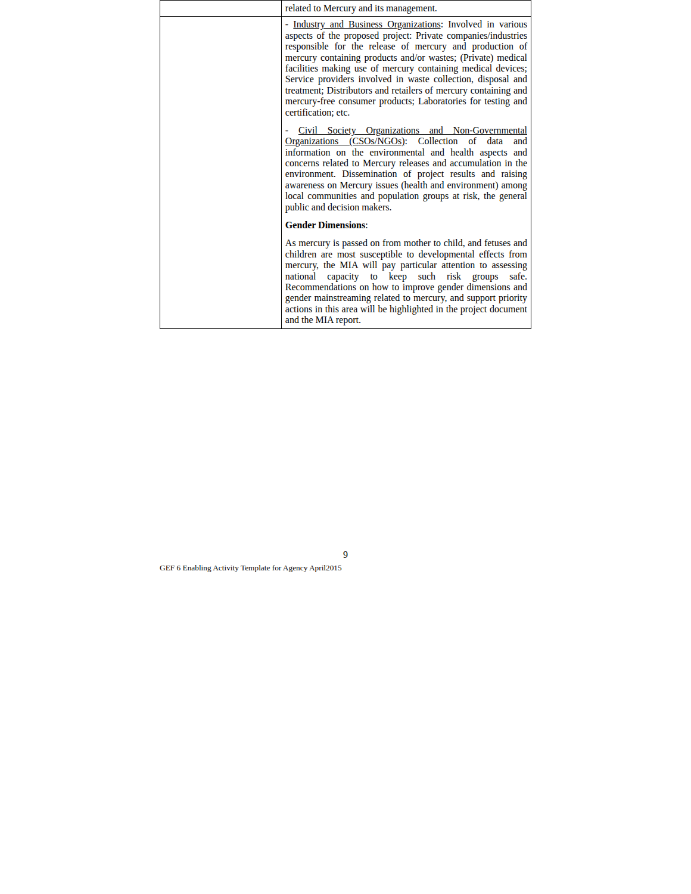| | related to Mercury and its management. |
| | - Industry and Business Organizations : Involved in various aspects of the proposed project: Private companies/industries responsible for the release of mercury and production of mercury containing products and/or wastes; (Private) medical facilities making use of mercury containing medical devices; Service providers involved in waste collection, disposal and treatment; Distributors and retailers of mercury containing and mercury-free consumer products; Laboratories for testing and certification; etc. - Civil Society Organizations and Non-Governmental Organizations (CSOs/NGOs) : Collection of data and information on the environmental and health aspects and concerns related to Mercury releases and accumulation in the environment. Dissemination of project results and raising awareness on Mercury issues (health and environment) among local communities and population groups at risk, the general public and decision makers. Gender Dimensions : As mercury is passed on from mother to child, and fetuses and children are most susceptible to developmental effects from mercury, the MIA will pay particular attention to assessing national capacity to keep such risk groups safe. Recommendations on how to improve gender dimensions and gender mainstreaming related to mercury, and support priority actions in this area will be highlighted in the project document and the MIA report. |
9
GEF 6 Enabling Activity Template for Agency April2015